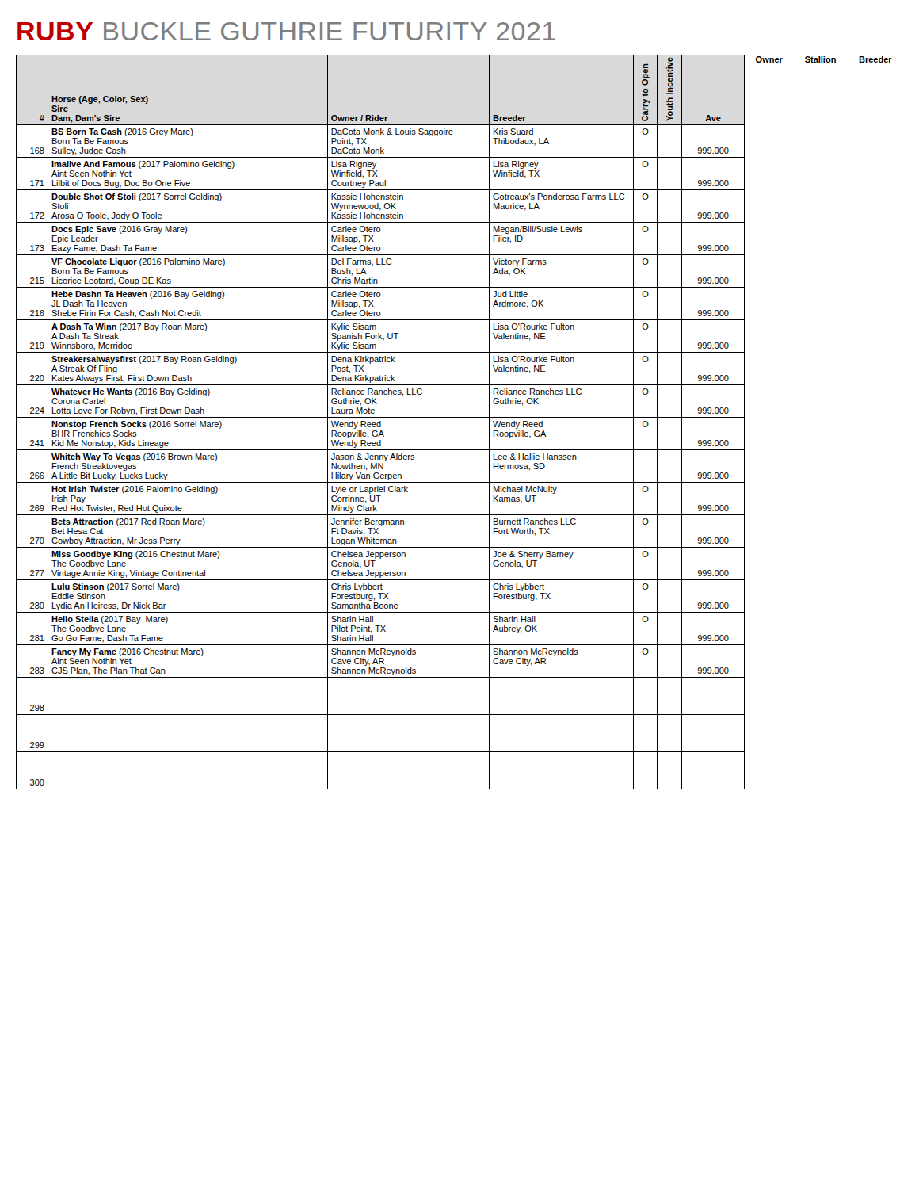RUBY BUCKLE GUTHRIE FUTURITY 2021
| / # / Horse (Age, Color, Sex) Sire Dam, Dam's Sire / Owner / Rider / Breeder / Carry to Open / Youth Incentive / Ave / / --- / --- / --- / --- / --- / --- / --- / / 168 / BS Born Ta Cash (2016 Grey Mare) Born Ta Be Famous Sulley, Judge Cash / DaCota Monk & Louis Saggoire Point, TX DaCota Monk / Kris Suard Thibodaux, LA / O / / 999.000 / / 171 / Imalive And Famous (2017 Palomino Gelding) Aint Seen Nothin Yet Lilbit of Docs Bug, Doc Bo One Five / Lisa Rigney Winfield, TX Courtney Paul / Lisa Rigney Winfield, TX / O / / 999.000 / / 172 / Double Shot Of Stoli (2017 Sorrel Gelding) Stoli Arosa O Toole, Jody O Toole / Kassie Hohenstein Wynnewood, OK Kassie Hohenstein / Gotreaux's Ponderosa Farms LLC Maurice, LA / O / / 999.000 / / 173 / Docs Epic Save (2016 Gray Mare) Epic Leader Eazy Fame, Dash Ta Fame / Carlee Otero Millsap, TX Carlee Otero / Megan/Bill/Susie Lewis Filer, ID / O / / 999.000 / / 215 / VF Chocolate Liquor (2016 Palomino Mare) Born Ta Be Famous Licorice Leotard, Coup DE Kas / Del Farms, LLC Bush, LA Chris Martin / Victory Farms Ada, OK / O / / 999.000 / / 216 / Hebe Dashn Ta Heaven (2016 Bay Gelding) JL Dash Ta Heaven Shebe Firin For Cash, Cash Not Credit / Carlee Otero Millsap, TX Carlee Otero / Jud Little Ardmore, OK / O / / 999.000 / / 219 / A Dash Ta Winn (2017 Bay Roan Mare) A Dash Ta Streak Winnsboro, Merridoc / Kylie Sisam Spanish Fork, UT Kylie Sisam / Lisa O'Rourke Fulton Valentine, NE / O / / 999.000 / / 220 / Streakersalwaysfirst (2017 Bay Roan Gelding) A Streak Of Fling Kates Always First, First Down Dash / Dena Kirkpatrick Post, TX Dena Kirkpatrick / Lisa O'Rourke Fulton Valentine, NE / O / / 999.000 / / 224 / Whatever He Wants (2016 Bay Gelding) Corona Cartel Lotta Love For Robyn, First Down Dash / Reliance Ranches, LLC Guthrie, OK Laura Mote / Reliance Ranches LLC Guthrie, OK / O / / 999.000 / / 241 / Nonstop French Socks (2016 Sorrel Mare) BHR Frenchies Socks Kid Me Nonstop, Kids Lineage / Wendy Reed Roopville, GA Wendy Reed / Wendy Reed Roopville, GA / O / / 999.000 / / 266 / Whitch Way To Vegas (2016 Brown Mare) French Streaktovegas A Little Bit Lucky, Lucks Lucky / Jason & Jenny Alders Nowthen, MN Hilary Van Gerpen / Lee & Hallie Hanssen Hermosa, SD / / / 999.000 / / 269 / Hot Irish Twister (2016 Palomino Gelding) Irish Pay Red Hot Twister, Red Hot Quixote / Lyle or Lapriel Clark Corrinne, UT Mindy Clark / Michael McNulty Kamas, UT / O / / 999.000 / / 270 / Bets Attraction (2017 Red Roan Mare) Bet Hesa Cat Cowboy Attraction, Mr Jess Perry / Jennifer Bergmann Ft Davis, TX Logan Whiteman / Burnett Ranches LLC Fort Worth, TX / O / / 999.000 / / 277 / Miss Goodbye King (2016 Chestnut Mare) The Goodbye Lane Vintage Annie King, Vintage Continental / Chelsea Jepperson Genola, UT Chelsea Jepperson / Joe & Sherry Barney Genola, UT / O / / 999.000 / / 280 / Lulu Stinson (2017 Sorrel Mare) Eddie Stinson Lydia An Heiress, Dr Nick Bar / Chris Lybbert Forestburg, TX Samantha Boone / Chris Lybbert Forestburg, TX / O / / 999.000 / / 281 / Hello Stella (2017 Bay Mare) The Goodbye Lane Go Go Fame, Dash Ta Fame / Sharin Hall Pilot Point, TX Sharin Hall / Sharin Hall Aubrey, OK / O / / 999.000 / / 283 / Fancy My Fame (2016 Chestnut Mare) Aint Seen Nothin Yet CJS Plan, The Plan That Can / Shannon McReynolds Cave City, AR Shannon McReynolds / Shannon McReynolds Cave City, AR / O / / 999.000 / / 298 / / / / / / / / 299 / / / / / / / / 300 / / / / / / / | / Owner / Stallion / Breeder / |